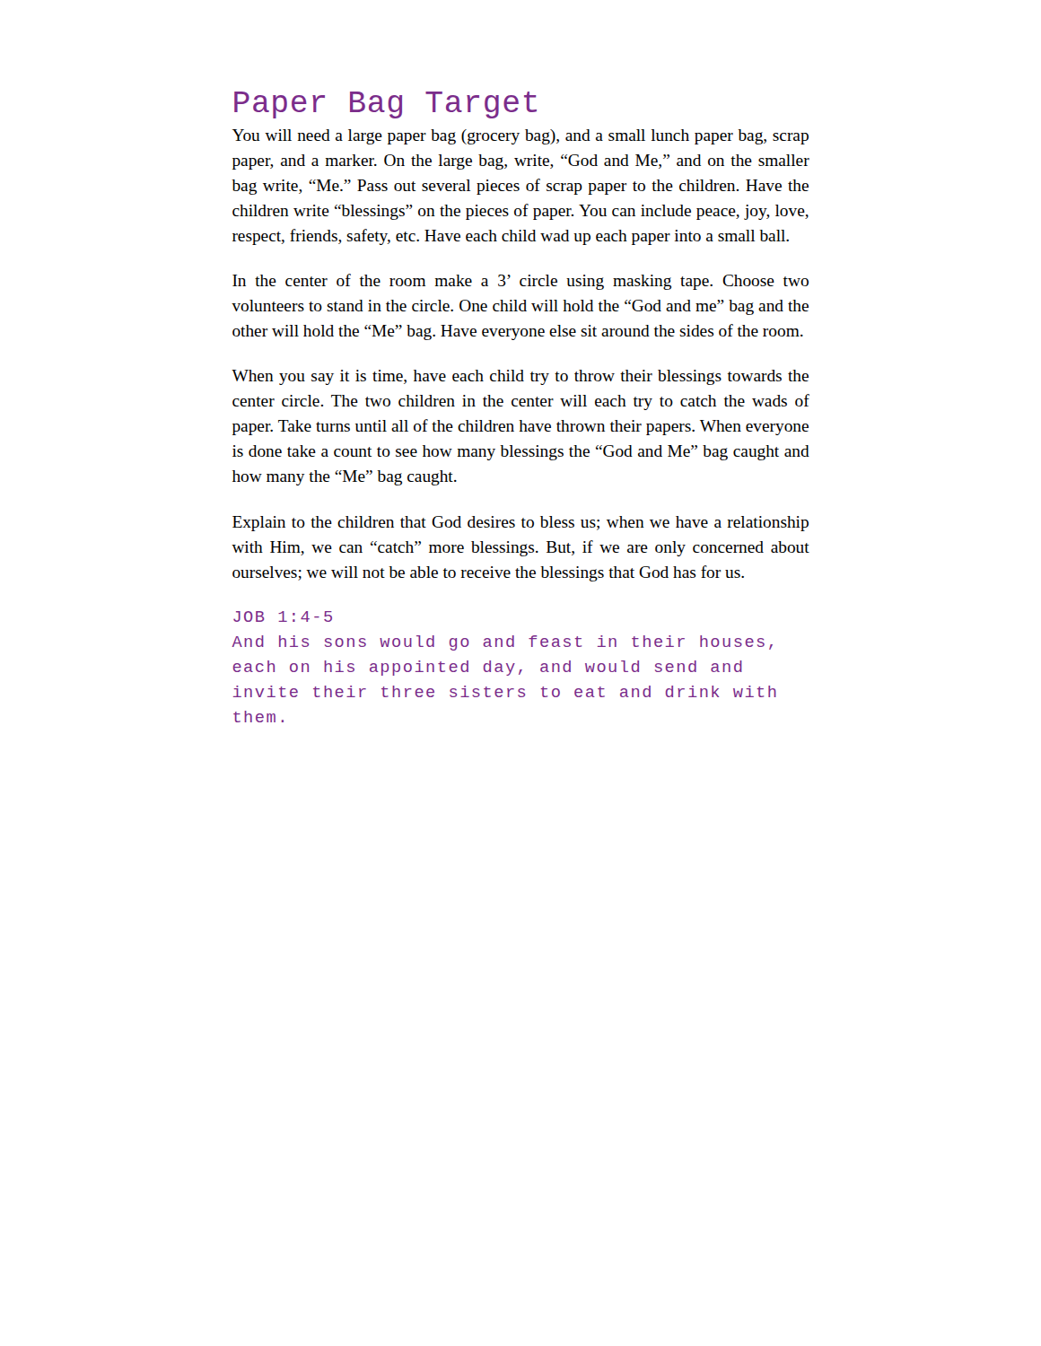Paper Bag Target
You will need a large paper bag (grocery bag), and a small lunch paper bag, scrap paper, and a marker. On the large bag, write, “God and Me,” and on the smaller bag write, “Me.” Pass out several pieces of scrap paper to the children. Have the children write “blessings” on the pieces of paper. You can include peace, joy, love, respect, friends, safety, etc. Have each child wad up each paper into a small ball.
In the center of the room make a 3’ circle using masking tape. Choose two volunteers to stand in the circle. One child will hold the “God and me” bag and the other will hold the “Me” bag. Have everyone else sit around the sides of the room.
When you say it is time, have each child try to throw their blessings towards the center circle. The two children in the center will each try to catch the wads of paper. Take turns until all of the children have thrown their papers. When everyone is done take a count to see how many blessings the “God and Me” bag caught and how many the “Me” bag caught.
Explain to the children that God desires to bless us; when we have a relationship with Him, we can “catch” more blessings. But, if we are only concerned about ourselves; we will not be able to receive the blessings that God has for us.
JOB 1:4-5
And his sons would go and feast in their houses, each on his appointed day, and would send and invite their three sisters to eat and drink with them.